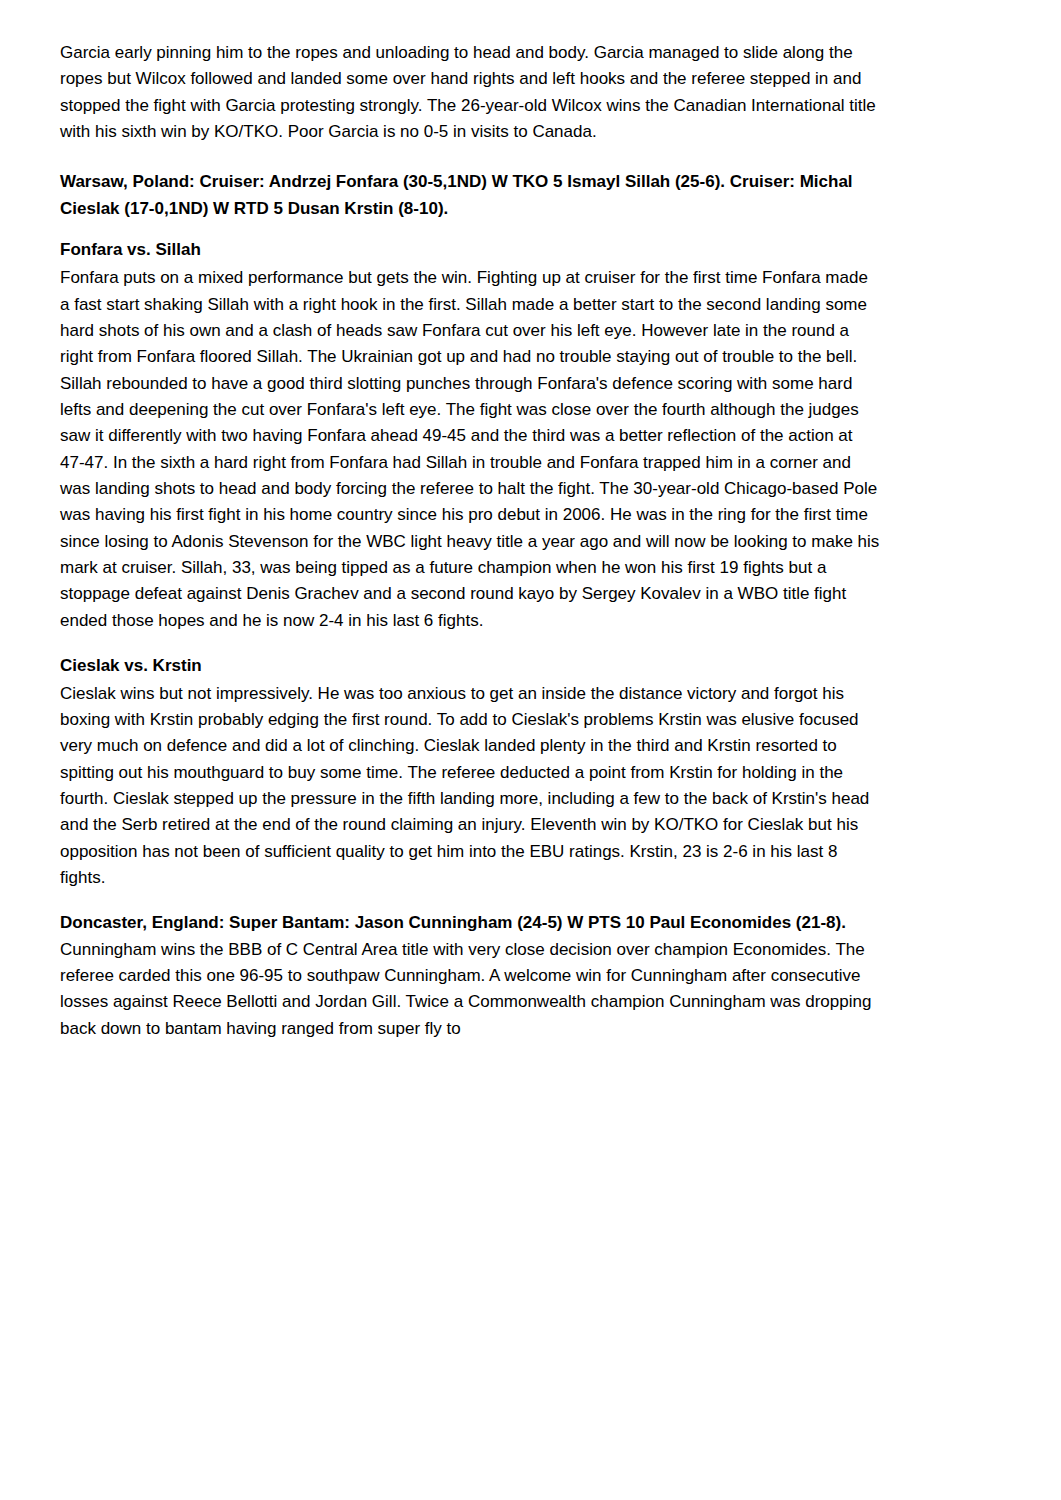Garcia early pinning him to the ropes and unloading to head and body. Garcia managed to slide along the ropes but Wilcox followed and landed some over hand rights and left hooks and the referee stepped in and stopped the fight with Garcia protesting strongly. The 26-year-old Wilcox wins the Canadian International title with his sixth win by KO/TKO. Poor Garcia is no 0-5 in visits to Canada.
Warsaw, Poland: Cruiser: Andrzej Fonfara (30-5,1ND) W TKO 5 Ismayl Sillah (25-6). Cruiser: Michal Cieslak (17-0,1ND) W RTD 5 Dusan Krstin (8-10).
Fonfara vs. Sillah
Fonfara puts on a mixed performance but gets the win. Fighting up at cruiser for the first time Fonfara made a fast start shaking Sillah with a right hook in the first. Sillah made a better start to the second landing some hard shots of his own and a clash of heads saw Fonfara cut over his left eye. However late in the round a right from Fonfara floored Sillah. The Ukrainian got up and had no trouble staying out of trouble to the bell. Sillah rebounded to have a good third slotting punches through Fonfara's defence scoring with some hard lefts and deepening the cut over Fonfara's left eye. The fight was close over the fourth although the judges saw it differently with two having Fonfara ahead 49-45 and the third was a better reflection of the action at 47-47. In the sixth a hard right from Fonfara had Sillah in trouble and Fonfara trapped him in a corner and was landing shots to head and body forcing the referee to halt the fight. The 30-year-old Chicago-based Pole was having his first fight in his home country since his pro debut in 2006. He was in the ring for the first time since losing to Adonis Stevenson for the WBC light heavy title a year ago and will now be looking to make his mark at cruiser. Sillah, 33, was being tipped as a future champion when he won his first 19 fights but a stoppage defeat against Denis Grachev and a second round kayo by Sergey Kovalev in a WBO title fight ended those hopes and he is now 2-4 in his last 6 fights.
Cieslak vs. Krstin
Cieslak wins but not impressively. He was too anxious to get an inside the distance victory and forgot his boxing with Krstin probably edging the first round. To add to Cieslak's problems Krstin was elusive focused very much on defence and did a lot of clinching. Cieslak landed plenty in the third and Krstin resorted to spitting out his mouthguard to buy some time. The referee deducted a point from Krstin for holding in the fourth. Cieslak stepped up the pressure in the fifth landing more, including a few to the back of Krstin's head and the Serb retired at the end of the round claiming an injury. Eleventh win by KO/TKO for Cieslak but his opposition has not been of sufficient quality to get him into the EBU ratings. Krstin, 23 is 2-6 in his last 8 fights.
Doncaster, England: Super Bantam: Jason Cunningham (24-5) W PTS 10 Paul Economides (21-8). Cunningham wins the BBB of C Central Area title with very close decision over champion Economides. The referee carded this one 96-95 to southpaw Cunningham. A welcome win for Cunningham after consecutive losses against Reece Bellotti and Jordan Gill. Twice a Commonwealth champion Cunningham was dropping back down to bantam having ranged from super fly to